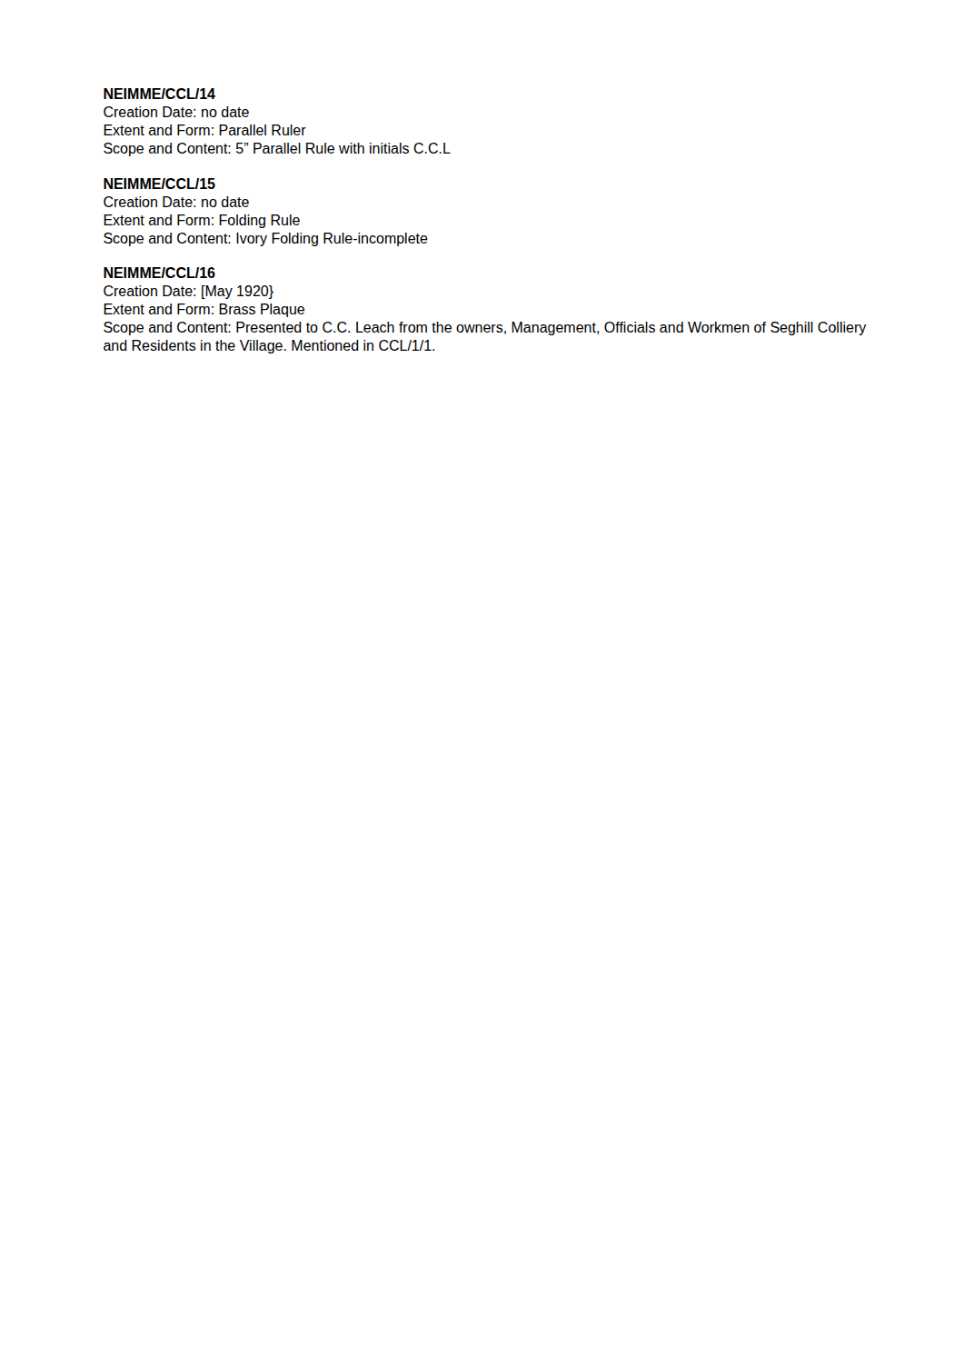NEIMME/CCL/14
Creation Date: no date
Extent and Form: Parallel Ruler
Scope and Content: 5” Parallel Rule with initials C.C.L
NEIMME/CCL/15
Creation Date: no date
Extent and Form: Folding Rule
Scope and Content: Ivory Folding Rule-incomplete
NEIMME/CCL/16
Creation Date: [May 1920}
Extent and Form: Brass Plaque
Scope and Content: Presented to C.C. Leach from the owners, Management, Officials and Workmen of Seghill Colliery and Residents in the Village. Mentioned in CCL/1/1.